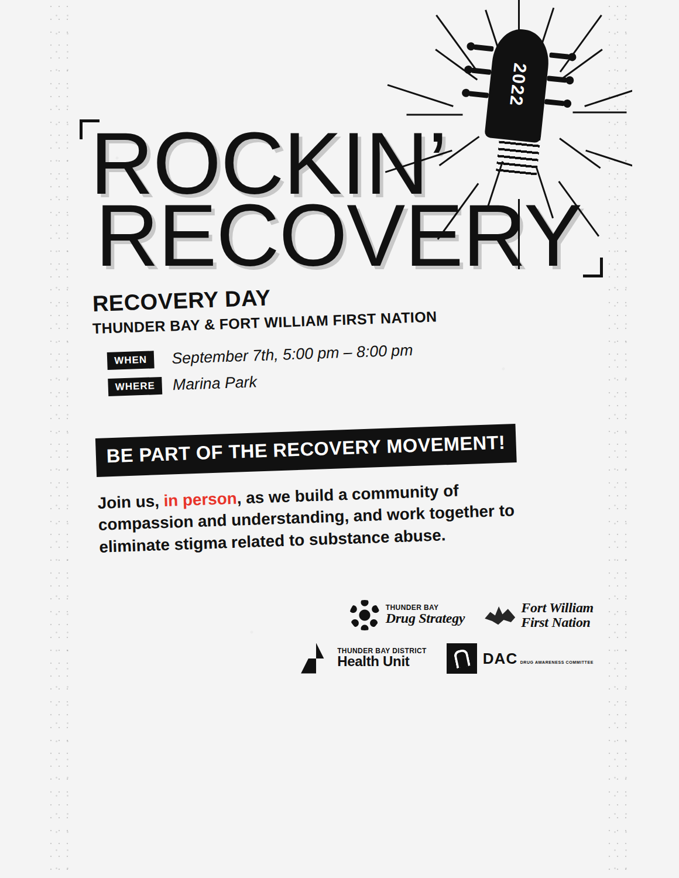2022
Rockin’ Recovery
Recovery Day
Thunder Bay & Fort William First Nation
When
September 7th, 5:00 pm – 8:00 pm
Where
Marina Park
Be part of the recovery movement!
Join us, in person, as we build a community of compassion and understanding, and work together to eliminate stigma related to substance abuse.
Thunder Bay Drug Strategy
Fort William First Nation
Thunder Bay District Health Unit
DAC Drug Awareness Committee